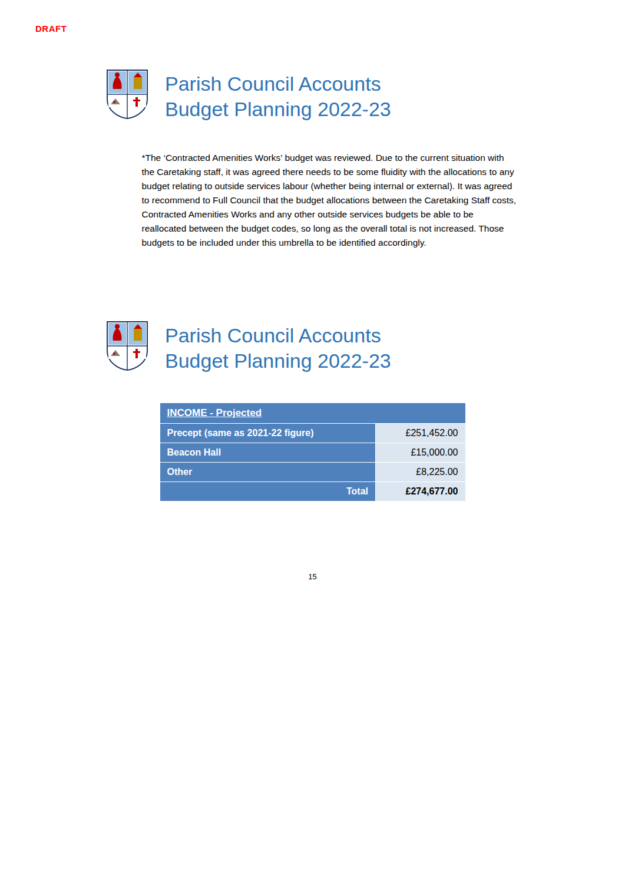DRAFT
Parish Council Accounts
Budget Planning 2022-23
*The ‘Contracted Amenities Works’ budget was reviewed. Due to the current situation with the Caretaking staff, it was agreed there needs to be some fluidity with the allocations to any budget relating to outside services labour (whether being internal or external). It was agreed to recommend to Full Council that the budget allocations between the Caretaking Staff costs, Contracted Amenities Works and any other outside services budgets be able to be reallocated between the budget codes, so long as the overall total is not increased. Those budgets to be included under this umbrella to be identified accordingly.
Parish Council Accounts
Budget Planning 2022-23
| INCOME - Projected |
| --- |
| Precept (same as 2021-22 figure) | £251,452.00 |
| Beacon Hall | £15,000.00 |
| Other | £8,225.00 |
| Total | £274,677.00 |
15